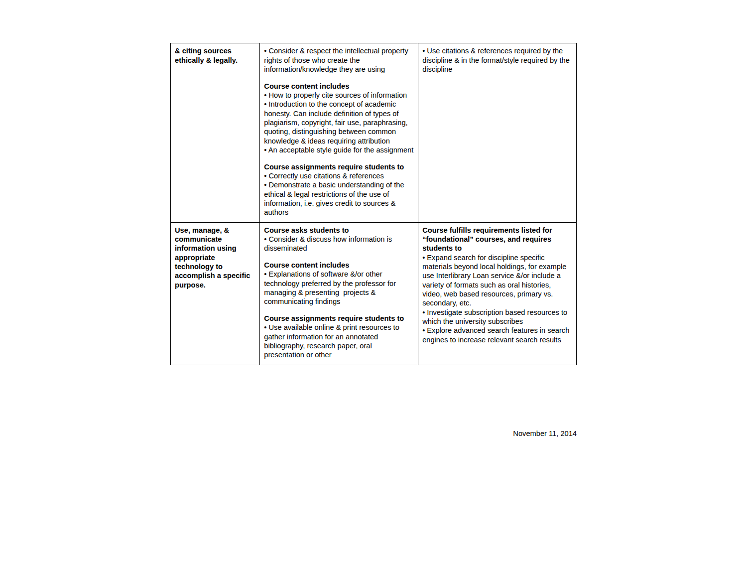| & citing sources ethically & legally. | • Consider & respect the intellectual property rights of those who create the information/knowledge they are using Course content includes • How to properly cite sources of information • Introduction to the concept of academic honesty. Can include definition of types of plagiarism, copyright, fair use, paraphrasing, quoting, distinguishing between common knowledge & ideas requiring attribution • An acceptable style guide for the assignment Course assignments require students to • Correctly use citations & references • Demonstrate a basic understanding of the ethical & legal restrictions of the use of information, i.e. gives credit to sources & authors | • Use citations & references required by the discipline & in the format/style required by the discipline |
| Use, manage, & communicate information using appropriate technology to accomplish a specific purpose. | Course asks students to • Consider & discuss how information is disseminated Course content includes • Explanations of software &/or other technology preferred by the professor for managing & presenting projects & communicating findings Course assignments require students to • Use available online & print resources to gather information for an annotated bibliography, research paper, oral presentation or other | Course fulfills requirements listed for “foundational” courses, and requires students to • Expand search for discipline specific materials beyond local holdings, for example use Interlibrary Loan service &/or include a variety of formats such as oral histories, video, web based resources, primary vs. secondary, etc. • Investigate subscription based resources to which the university subscribes • Explore advanced search features in search engines to increase relevant search results |
November 11, 2014